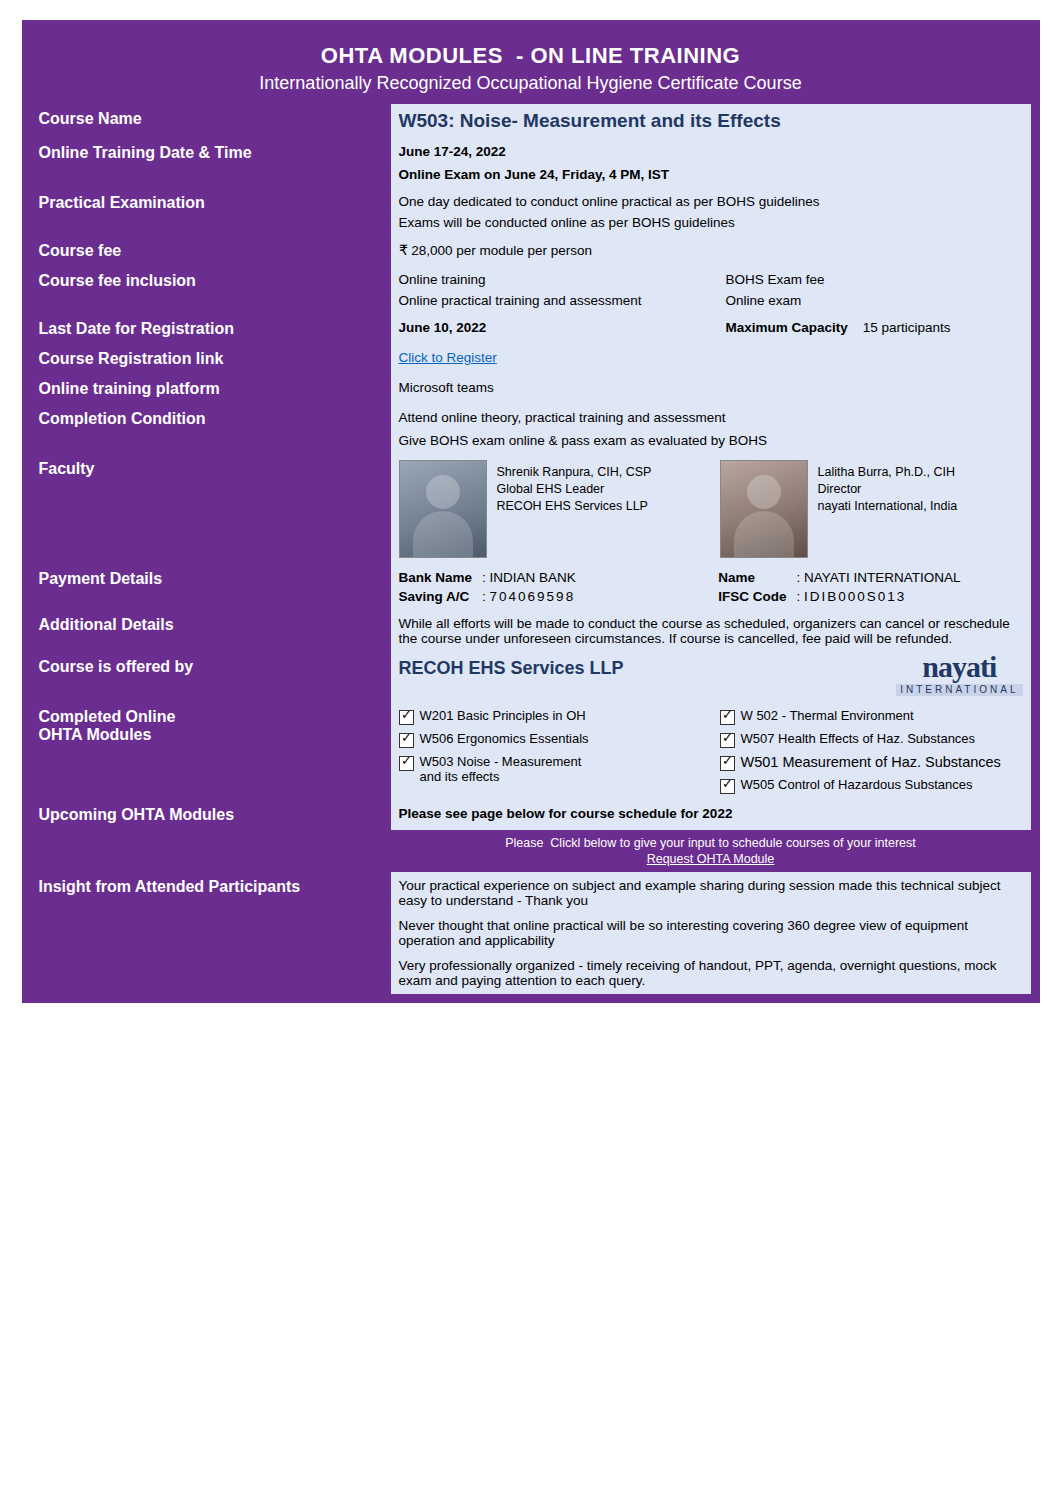OHTA MODULES - ON LINE TRAINING
Internationally Recognized Occupational Hygiene Certificate Course
| Course Name | W503: Noise- Measurement and its Effects |
| Online Training Date & Time | June 17-24, 2022 Online Exam on June 24, Friday, 4 PM, IST |
| Practical Examination | One day dedicated to conduct online practical as per BOHS guidelines Exams will be conducted online as per BOHS guidelines |
| Course fee | ₹ 28,000 per module per person |
| Course fee inclusion | Online training BOHS Exam fee Online practical training and assessment Online exam |
| Last Date for Registration | June 10, 2022 Maximum Capacity 15 participants |
| Course Registration link | Click to Register |
| Online training platform | Microsoft teams |
| Completion Condition | Attend online theory, practical training and assessment Give BOHS exam online & pass exam as evaluated by BOHS |
| Faculty | Shrenik Ranpura, CIH, CSP Global EHS Leader RECOH EHS Services LLP Lalitha Burra, Ph.D., CIH Director nayati International, India |
| Payment Details | Bank Name : INDIAN BANK Name : NAYATI INTERNATIONAL Saving A/C : 704069598 IFSC Code : IDIB000S013 |
| Additional Details | While all efforts will be made to conduct the course as scheduled, organizers can cancel or reschedule the course under unforeseen circumstances. If course is cancelled, fee paid will be refunded. |
| Course is offered by | nayati INTERNATIONAL RECOH EHS Services LLP |
| Completed Online OHTA Modules | W201 Basic Principles in OH W 502 - Thermal Environment W506 Ergonomics Essentials W507 Health Effects of Haz. Substances W503 Noise - Measurement and its effects W501 Measurement of Haz. Substances W505 Control of Hazardous Substances |
| Upcoming OHTA Modules | Please see page below for course schedule for 2022 |
| | Please Clickl below to give your input to schedule courses of your interest Request OHTA Module |
| Insight from Attended Participants | Your practical experience on subject and example sharing during session made this technical subject easy to understand - Thank you Never thought that online practical will be so interesting covering 360 degree view of equipment operation and applicability Very professionally organized - timely receiving of handout, PPT, agenda, overnight questions, mock exam and paying attention to each query. |